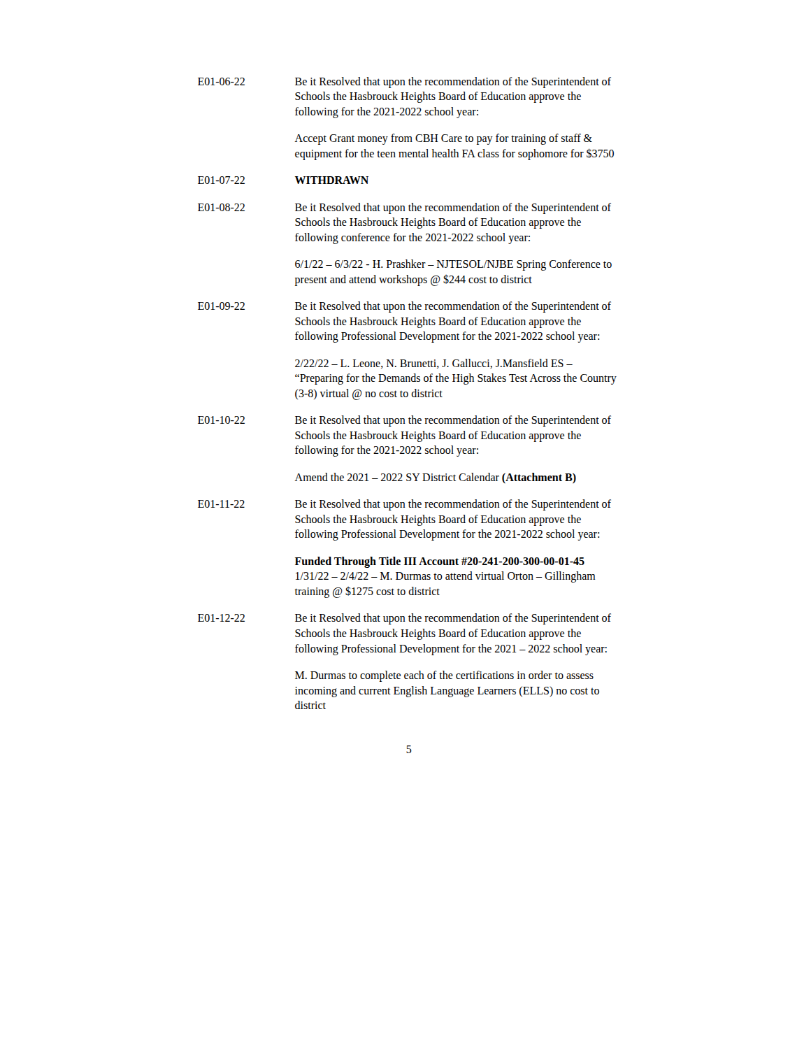E01-06-22
Be it Resolved that upon the recommendation of the Superintendent of Schools the Hasbrouck Heights Board of Education approve the following for the 2021-2022 school year:
Accept Grant money from CBH Care to pay for training of staff & equipment for the teen mental health FA class for sophomore for $3750
E01-07-22
WITHDRAWN
E01-08-22
Be it Resolved that upon the recommendation of the Superintendent of Schools the Hasbrouck Heights Board of Education approve the following conference for the 2021-2022 school year:
6/1/22 – 6/3/22 - H. Prashker – NJTESOL/NJBE Spring Conference to present and attend workshops @ $244 cost to district
E01-09-22
Be it Resolved that upon the recommendation of the Superintendent of Schools the Hasbrouck Heights Board of Education approve the following Professional Development for the 2021-2022 school year:
2/22/22 – L. Leone, N. Brunetti, J. Gallucci, J.Mansfield ES – “Preparing for the Demands of the High Stakes Test Across the Country (3-8) virtual @ no cost to district
E01-10-22
Be it Resolved that upon the recommendation of the Superintendent of Schools the Hasbrouck Heights Board of Education approve the following for the 2021-2022 school year:
Amend the 2021 – 2022 SY District Calendar (Attachment B)
E01-11-22
Be it Resolved that upon the recommendation of the Superintendent of Schools the Hasbrouck Heights Board of Education approve the following Professional Development for the 2021-2022 school year:
Funded Through Title III Account #20-241-200-300-00-01-45
1/31/22 – 2/4/22 – M. Durmas to attend virtual Orton – Gillingham training @ $1275 cost to district
E01-12-22
Be it Resolved that upon the recommendation of the Superintendent of Schools the Hasbrouck Heights Board of Education approve the following Professional Development for the 2021 – 2022 school year:
M. Durmas to complete each of the certifications in order to assess incoming and current English Language Learners (ELLS) no cost to district
5